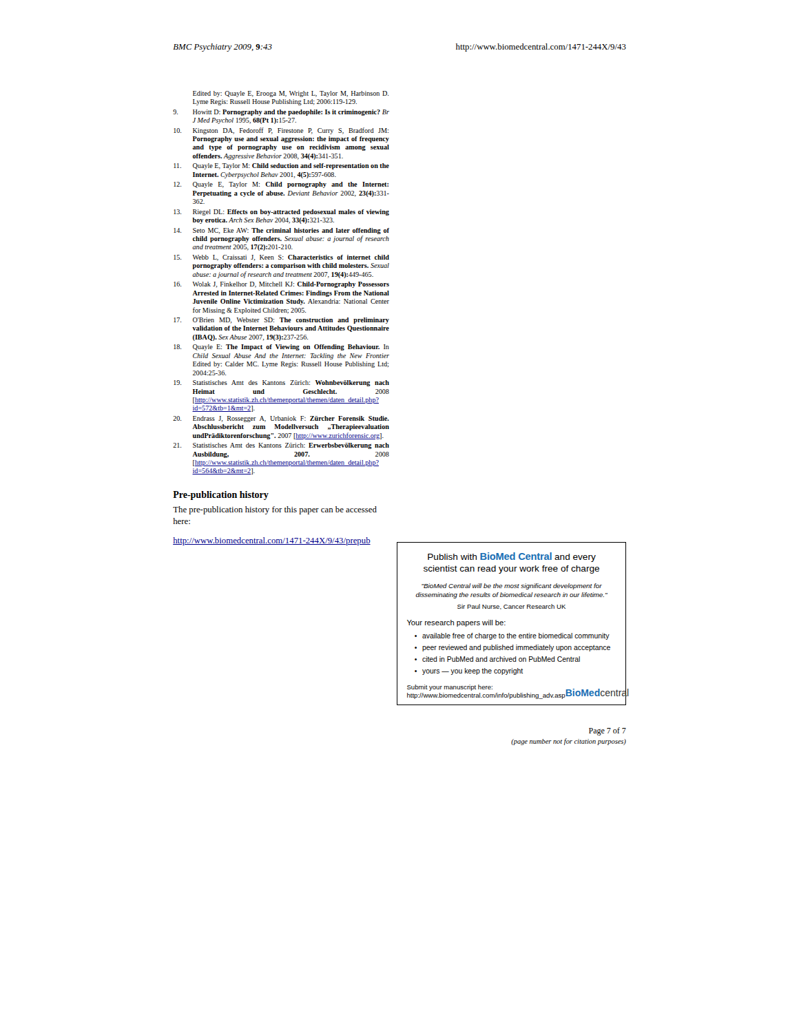BMC Psychiatry 2009, 9:43
http://www.biomedcentral.com/1471-244X/9/43
Edited by: Quayle E, Erooga M, Wright L, Taylor M, Harbinson D. Lyme Regis: Russell House Publishing Ltd; 2006:119-129.
9. Howitt D: Pornography and the paedophile: Is it criminogenic? Br J Med Psychol 1995, 68(Pt 1): 15-27.
10. Kingston DA, Fedoroff P, Firestone P, Curry S, Bradford JM: Pornography use and sexual aggression: the impact of frequency and type of pornography use on recidivism among sexual offenders. Aggressive Behavior 2008, 34(4): 341-351.
11. Quayle E, Taylor M: Child seduction and self-representation on the Internet. Cyberpsychol Behav 2001, 4(5): 597-608.
12. Quayle E, Taylor M: Child pornography and the Internet: Perpetuating a cycle of abuse. Deviant Behavior 2002, 23(4): 331-362.
13. Riegel DL: Effects on boy-attracted pedosexual males of viewing boy erotica. Arch Sex Behav 2004, 33(4): 321-323.
14. Seto MC, Eke AW: The criminal histories and later offending of child pornography offenders. Sexual abuse: a journal of research and treatment 2005, 17(2): 201-210.
15. Webb L, Craissati J, Keen S: Characteristics of internet child pornography offenders: a comparison with child molesters. Sexual abuse: a journal of research and treatment 2007, 19(4): 449-465.
16. Wolak J, Finkelhor D, Mitchell KJ: Child-Pornography Possessors Arrested in Internet-Related Crimes: Findings From the National Juvenile Online Victimization Study. Alexandria: National Center for Missing & Exploited Children; 2005.
17. O'Brien MD, Webster SD: The construction and preliminary validation of the Internet Behaviours and Attitudes Questionnaire (IBAQ). Sex Abuse 2007, 19(3): 237-256.
18. Quayle E: The Impact of Viewing on Offending Behaviour. In Child Sexual Abuse And the Internet: Tackling the New Frontier Edited by: Calder MC. Lyme Regis: Russell House Publishing Ltd; 2004:25-36.
19. Statistisches Amt des Kantons Zürich: Wohnbevölkerung nach Heimat und Geschlecht. 2008 [http://www.statistik.zh.ch/themenportal/themen/daten_detail.php?id=572&tb=1&mt=2].
20. Endrass J, Rossegger A, Urbaniok F: Zürcher Forensik Studie. Abschlussbericht zum Modellversuch „Therapieevaluation undPrädiktorenforschung". 2007 [http://www.zurichforensic.org].
21. Statistisches Amt des Kantons Zürich: Erwerbsbevölkerung nach Ausbildung, 2007. 2008 [http://www.statistik.zh.ch/themenportal/themen/daten_detail.php?id=564&tb=2&mt=2].
Pre-publication history
The pre-publication history for this paper can be accessed here:
http://www.biomedcentral.com/1471-244X/9/43/prepub
Publish with BioMed Central and every
scientist can read your work free of charge
"BioMed Central will be the most significant development for disseminating the results of biomedical research in our lifetime."
Sir Paul Nurse, Cancer Research UK
Your research papers will be:
available free of charge to the entire biomedical community
peer reviewed and published immediately upon acceptance
cited in PubMed and archived on PubMed Central
yours — you keep the copyright
Submit your manuscript here:
http://www.biomedcentral.com/info/publishing_adv.asp
Bio Med central
Page 7 of 7
(page number not for citation purposes)